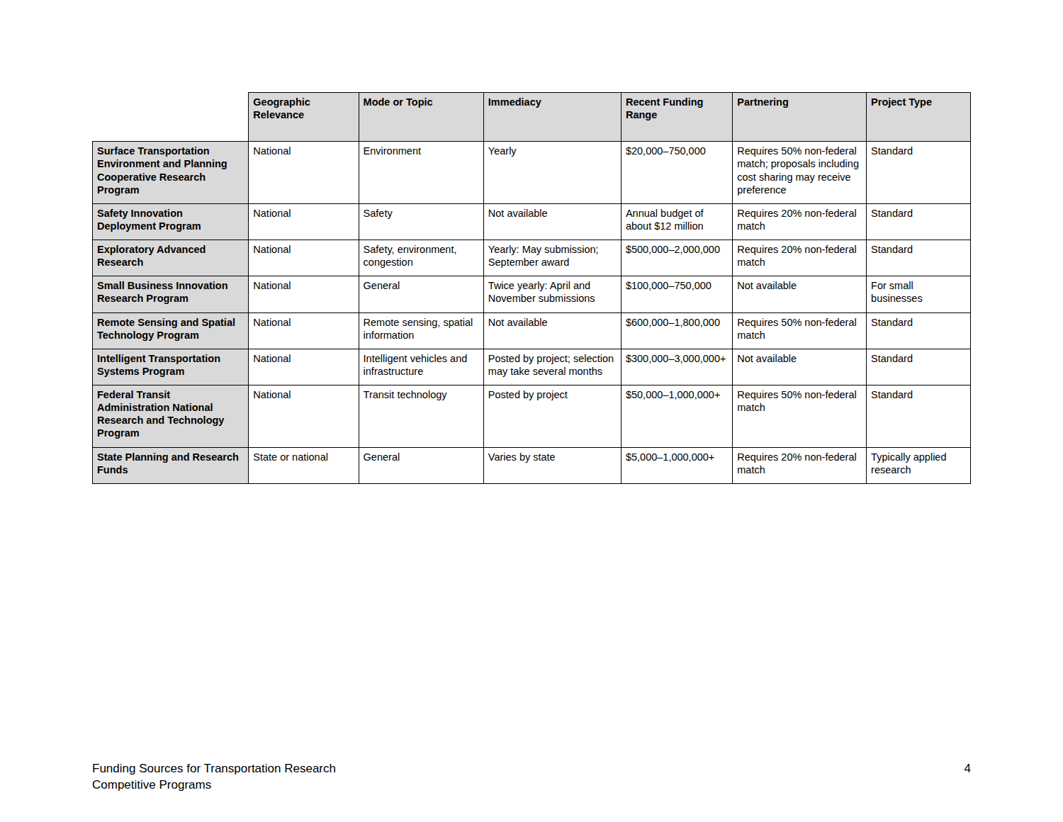| | Geographic Relevance | Mode or Topic | Immediacy | Recent Funding Range | Partnering | Project Type |
| --- | --- | --- | --- | --- | --- | --- |
| Surface Transportation Environment and Planning Cooperative Research Program | National | Environment | Yearly | $20,000–750,000 | Requires 50% non-federal match; proposals including cost sharing may receive preference | Standard |
| Safety Innovation Deployment Program | National | Safety | Not available | Annual budget of about $12 million | Requires 20% non-federal match | Standard |
| Exploratory Advanced Research | National | Safety, environment, congestion | Yearly: May submission; September award | $500,000–2,000,000 | Requires 20% non-federal match | Standard |
| Small Business Innovation Research Program | National | General | Twice yearly: April and November submissions | $100,000–750,000 | Not available | For small businesses |
| Remote Sensing and Spatial Technology Program | National | Remote sensing, spatial information | Not available | $600,000–1,800,000 | Requires 50% non-federal match | Standard |
| Intelligent Transportation Systems Program | National | Intelligent vehicles and infrastructure | Posted by project; selection may take several months | $300,000–3,000,000+ | Not available | Standard |
| Federal Transit Administration National Research and Technology Program | National | Transit technology | Posted by project | $50,000–1,000,000+ | Requires 50% non-federal match | Standard |
| State Planning and Research Funds | State or national | General | Varies by state | $5,000–1,000,000+ | Requires 20% non-federal match | Typically applied research |
4
Funding Sources for Transportation Research
Competitive Programs